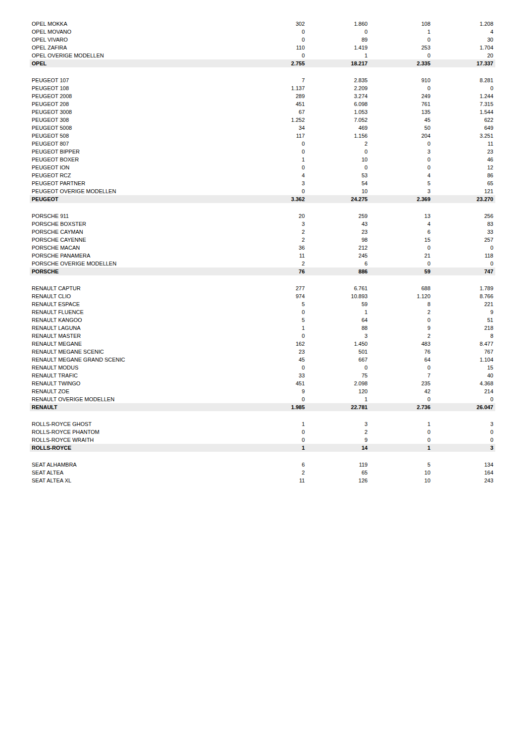| OPEL MOKKA | 302 | 1.860 | 108 | 1.208 |
| OPEL MOVANO | 0 | 0 | 1 | 4 |
| OPEL VIVARO | 0 | 89 | 0 | 30 |
| OPEL ZAFIRA | 110 | 1.419 | 253 | 1.704 |
| OPEL OVERIGE MODELLEN | 0 | 1 | 0 | 20 |
| OPEL | 2.755 | 18.217 | 2.335 | 17.337 |
| PEUGEOT 107 | 7 | 2.835 | 910 | 8.281 |
| PEUGEOT 108 | 1.137 | 2.209 | 0 | 0 |
| PEUGEOT 2008 | 289 | 3.274 | 249 | 1.244 |
| PEUGEOT 208 | 451 | 6.098 | 761 | 7.315 |
| PEUGEOT 3008 | 67 | 1.053 | 135 | 1.544 |
| PEUGEOT 308 | 1.252 | 7.052 | 45 | 622 |
| PEUGEOT 5008 | 34 | 469 | 50 | 649 |
| PEUGEOT 508 | 117 | 1.156 | 204 | 3.251 |
| PEUGEOT 807 | 0 | 2 | 0 | 11 |
| PEUGEOT BIPPER | 0 | 0 | 3 | 23 |
| PEUGEOT BOXER | 1 | 10 | 0 | 46 |
| PEUGEOT ION | 0 | 0 | 0 | 12 |
| PEUGEOT RCZ | 4 | 53 | 4 | 86 |
| PEUGEOT PARTNER | 3 | 54 | 5 | 65 |
| PEUGEOT OVERIGE MODELLEN | 0 | 10 | 3 | 121 |
| PEUGEOT | 3.362 | 24.275 | 2.369 | 23.270 |
| PORSCHE 911 | 20 | 259 | 13 | 256 |
| PORSCHE BOXSTER | 3 | 43 | 4 | 83 |
| PORSCHE CAYMAN | 2 | 23 | 6 | 33 |
| PORSCHE CAYENNE | 2 | 98 | 15 | 257 |
| PORSCHE MACAN | 36 | 212 | 0 | 0 |
| PORSCHE PANAMERA | 11 | 245 | 21 | 118 |
| PORSCHE OVERIGE MODELLEN | 2 | 6 | 0 | 0 |
| PORSCHE | 76 | 886 | 59 | 747 |
| RENAULT CAPTUR | 277 | 6.761 | 688 | 1.789 |
| RENAULT CLIO | 974 | 10.893 | 1.120 | 8.766 |
| RENAULT ESPACE | 5 | 59 | 8 | 221 |
| RENAULT FLUENCE | 0 | 1 | 2 | 9 |
| RENAULT KANGOO | 5 | 64 | 0 | 51 |
| RENAULT LAGUNA | 1 | 88 | 9 | 218 |
| RENAULT MASTER | 0 | 3 | 2 | 8 |
| RENAULT MEGANE | 162 | 1.450 | 483 | 8.477 |
| RENAULT MEGANE SCENIC | 23 | 501 | 76 | 767 |
| RENAULT MEGANE GRAND SCENIC | 45 | 667 | 64 | 1.104 |
| RENAULT MODUS | 0 | 0 | 0 | 15 |
| RENAULT TRAFIC | 33 | 75 | 7 | 40 |
| RENAULT TWINGO | 451 | 2.098 | 235 | 4.368 |
| RENAULT ZOE | 9 | 120 | 42 | 214 |
| RENAULT OVERIGE MODELLEN | 0 | 1 | 0 | 0 |
| RENAULT | 1.985 | 22.781 | 2.736 | 26.047 |
| ROLLS-ROYCE GHOST | 1 | 3 | 1 | 3 |
| ROLLS-ROYCE PHANTOM | 0 | 2 | 0 | 0 |
| ROLLS-ROYCE WRAITH | 0 | 9 | 0 | 0 |
| ROLLS-ROYCE | 1 | 14 | 1 | 3 |
| SEAT ALHAMBRA | 6 | 119 | 5 | 134 |
| SEAT ALTEA | 2 | 65 | 10 | 164 |
| SEAT ALTEA XL | 11 | 126 | 10 | 243 |